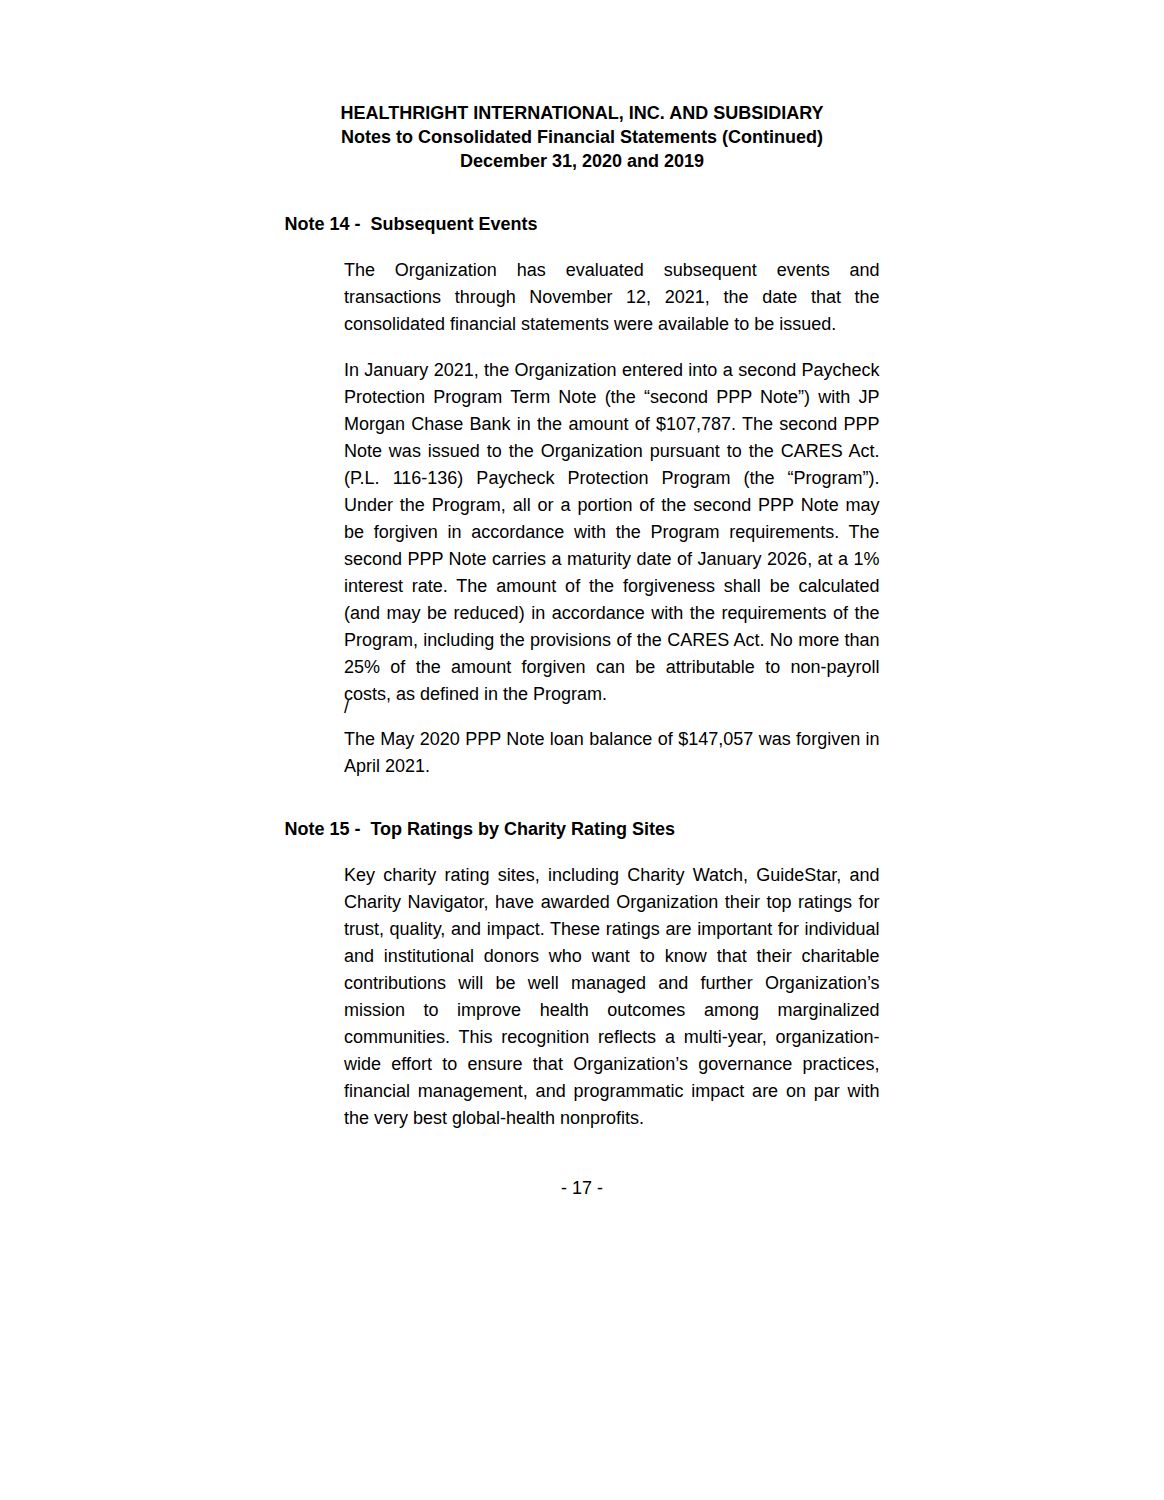HEALTHRIGHT INTERNATIONAL, INC. AND SUBSIDIARY
Notes to Consolidated Financial Statements (Continued)
December 31, 2020 and 2019
Note 14 - Subsequent Events
The Organization has evaluated subsequent events and transactions through November 12, 2021, the date that the consolidated financial statements were available to be issued.
In January 2021, the Organization entered into a second Paycheck Protection Program Term Note (the “second PPP Note”) with JP Morgan Chase Bank in the amount of $107,787. The second PPP Note was issued to the Organization pursuant to the CARES Act. (P.L. 116-136) Paycheck Protection Program (the “Program”). Under the Program, all or a portion of the second PPP Note may be forgiven in accordance with the Program requirements. The second PPP Note carries a maturity date of January 2026, at a 1% interest rate. The amount of the forgiveness shall be calculated (and may be reduced) in accordance with the requirements of the Program, including the provisions of the CARES Act. No more than 25% of the amount forgiven can be attributable to non-payroll costs, as defined in the Program.
/
The May 2020 PPP Note loan balance of $147,057 was forgiven in April 2021.
Note 15 - Top Ratings by Charity Rating Sites
Key charity rating sites, including Charity Watch, GuideStar, and Charity Navigator, have awarded Organization their top ratings for trust, quality, and impact. These ratings are important for individual and institutional donors who want to know that their charitable contributions will be well managed and further Organization’s mission to improve health outcomes among marginalized communities. This recognition reflects a multi-year, organization-wide effort to ensure that Organization’s governance practices, financial management, and programmatic impact are on par with the very best global-health nonprofits.
- 17 -